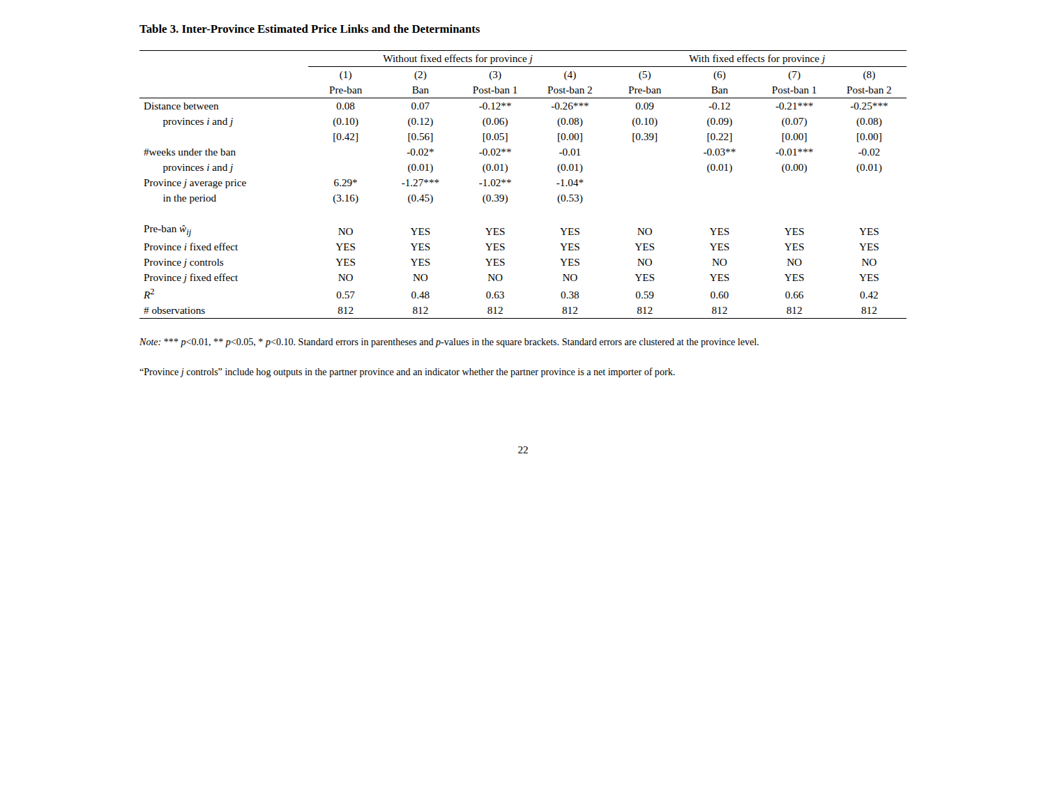Table 3. Inter-Province Estimated Price Links and the Determinants
| | Without fixed effects for province j | With fixed effects for province j |
| --- | --- | --- |
| | (1) | (2) | (3) | (4) | (5) | (6) | (7) | (8) |
| | Pre-ban | Ban | Post-ban 1 | Post-ban 2 | Pre-ban | Ban | Post-ban 1 | Post-ban 2 |
| Distance between | 0.08 | 0.07 | -0.12** | -0.26*** | 0.09 | -0.12 | -0.21*** | -0.25*** |
| provinces i and j | (0.10) | (0.12) | (0.06) | (0.08) | (0.10) | (0.09) | (0.07) | (0.08) |
| | [0.42] | [0.56] | [0.05] | [0.00] | [0.39] | [0.22] | [0.00] | [0.00] |
| #weeks under the ban | | -0.02* | -0.02** | -0.01 | | -0.03** | -0.01*** | -0.02 |
| provinces i and j | | (0.01) | (0.01) | (0.01) | | (0.01) | (0.00) | (0.01) |
| Province j average price | 6.29* | -1.27*** | -1.02** | -1.04* | | | | |
| in the period | (3.16) | (0.45) | (0.39) | (0.53) | | | | |
| Pre-ban ŵ ij | NO | YES | YES | YES | NO | YES | YES | YES |
| Province i fixed effect | YES | YES | YES | YES | YES | YES | YES | YES |
| Province j controls | YES | YES | YES | YES | NO | NO | NO | NO |
| Province j fixed effect | NO | NO | NO | NO | YES | YES | YES | YES |
| R 2 | 0.57 | 0.48 | 0.63 | 0.38 | 0.59 | 0.60 | 0.66 | 0.42 |
| # observations | 812 | 812 | 812 | 812 | 812 | 812 | 812 | 812 |
Note: *** p<0.01, ** p<0.05, * p<0.10. Standard errors in parentheses and p-values in the square brackets. Standard errors are clustered at the province level.
“Province j controls” include hog outputs in the partner province and an indicator whether the partner province is a net importer of pork.
22